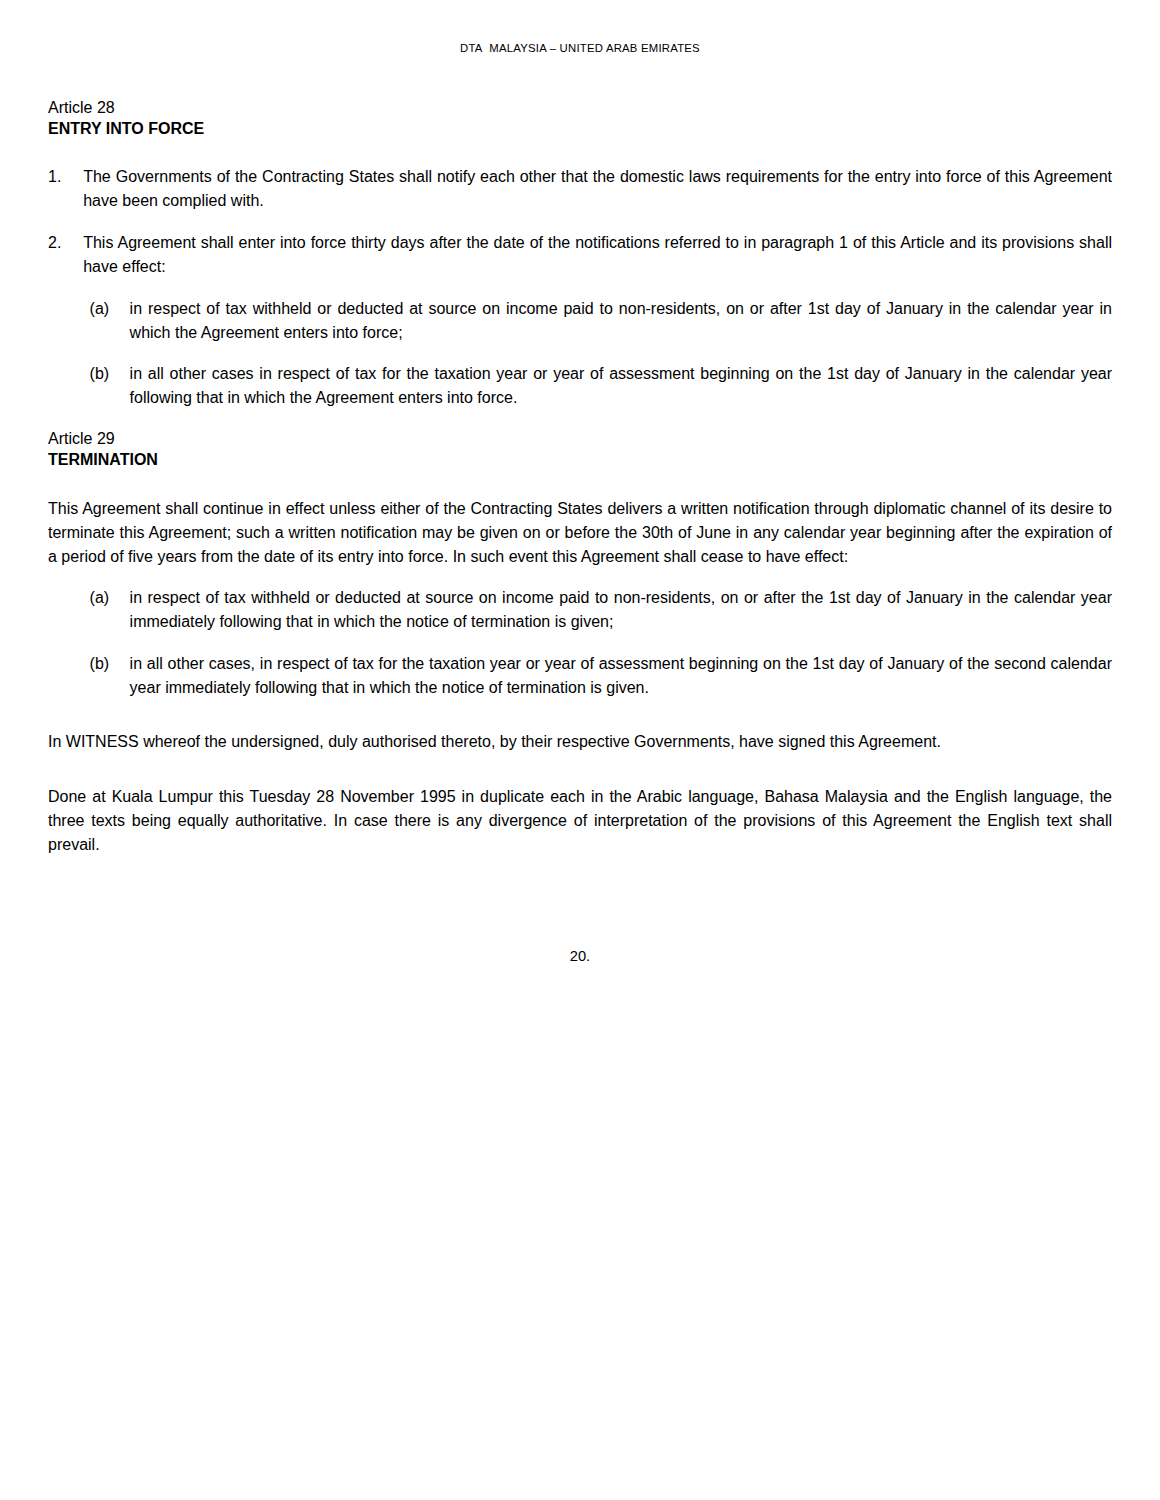DTA MALAYSIA – UNITED ARAB EMIRATES
Article 28ENTRY INTO FORCE
1.
The Governments of the Contracting States shall notify each other that the domestic laws requirements for the entry into force of this Agreement have been complied with.
2.
This Agreement shall enter into force thirty days after the date of the notifications referred to in paragraph 1 of this Article and its provisions shall have effect:
(a) in respect of tax withheld or deducted at source on income paid to non-residents, on or after 1st day of January in the calendar year in which the Agreement enters into force;
(b) in all other cases in respect of tax for the taxation year or year of assessment beginning on the 1st day of January in the calendar year following that in which the Agreement enters into force.
Article 29TERMINATION
This Agreement shall continue in effect unless either of the Contracting States delivers a written notification through diplomatic channel of its desire to terminate this Agreement; such a written notification may be given on or before the 30th of June in any calendar year beginning after the expiration of a period of five years from the date of its entry into force. In such event this Agreement shall cease to have effect:
(a) in respect of tax withheld or deducted at source on income paid to non-residents, on or after the 1st day of January in the calendar year immediately following that in which the notice of termination is given;
(b) in all other cases, in respect of tax for the taxation year or year of assessment beginning on the 1st day of January of the second calendar year immediately following that in which the notice of termination is given.
In WITNESS whereof the undersigned, duly authorised thereto, by their respective Governments, have signed this Agreement.
Done at Kuala Lumpur this Tuesday 28 November 1995 in duplicate each in the Arabic language, Bahasa Malaysia and the English language, the three texts being equally authoritative. In case there is any divergence of interpretation of the provisions of this Agreement the English text shall prevail.
20.